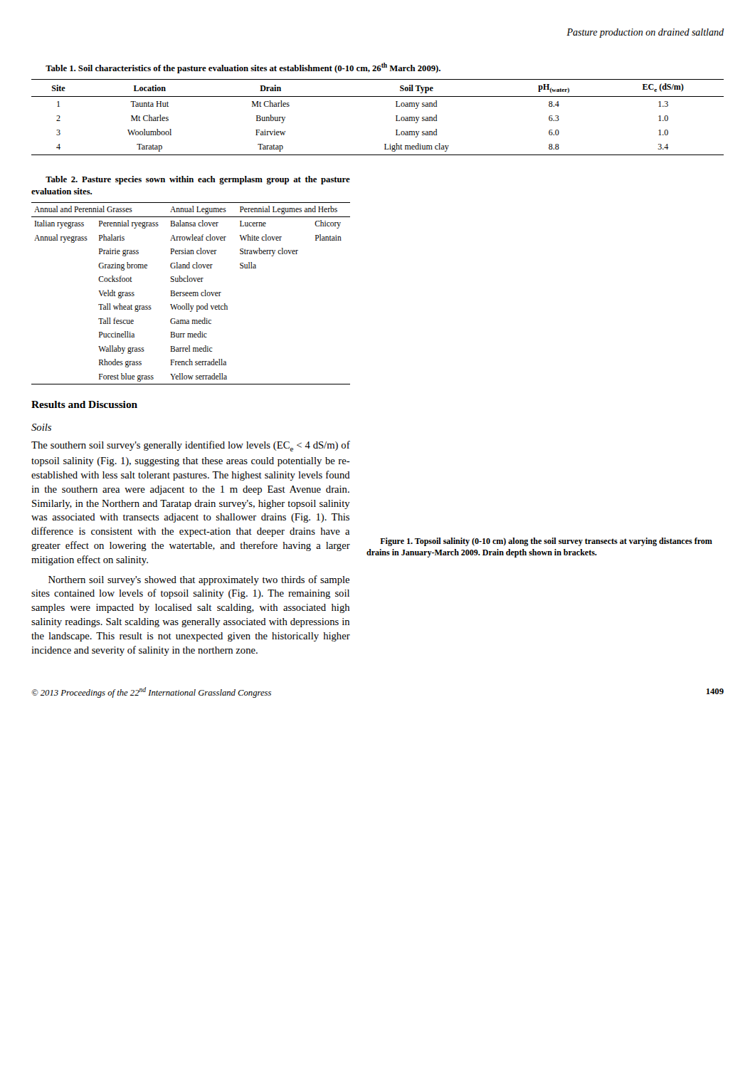Pasture production on drained saltland
Table 1. Soil characteristics of the pasture evaluation sites at establishment (0-10 cm, 26th March 2009).
| Site | Location | Drain | Soil Type | pH (water) | EC e (dS/m) |
| --- | --- | --- | --- | --- | --- |
| 1 | Taunta Hut | Mt Charles | Loamy sand | 8.4 | 1.3 |
| 2 | Mt Charles | Bunbury | Loamy sand | 6.3 | 1.0 |
| 3 | Woolumbool | Fairview | Loamy sand | 6.0 | 1.0 |
| 4 | Taratap | Taratap | Light medium clay | 8.8 | 3.4 |
Table 2. Pasture species sown within each germplasm group at the pasture evaluation sites.
| Annual and Perennial Grasses | Annual Legumes | Perennial Legumes and Herbs |
| --- | --- | --- |
| Italian ryegrass | Perennial ryegrass | Balansa clover | Lucerne | Chicory |
| Annual ryegrass | Phalaris | Arrowleaf clover | White clover | Plantain |
| | Prairie grass | Persian clover | Strawberry clover | |
| | Grazing brome | Gland clover | Sulla | |
| | Cocksfoot | Subclover | | |
| | Veldt grass | Berseem clover | | |
| | Tall wheat grass | Woolly pod vetch | | |
| | Tall fescue | Gama medic | | |
| | Puccinellia | Burr medic | | |
| | Wallaby grass | Barrel medic | | |
| | Rhodes grass | French serradella | | |
| | Forest blue grass | Yellow serradella | | |
Results and Discussion
Soils
The southern soil survey's generally identified low levels (ECe < 4 dS/m) of topsoil salinity (Fig. 1), suggesting that these areas could potentially be re-established with less salt tolerant pastures. The highest salinity levels found in the southern area were adjacent to the 1 m deep East Avenue drain. Similarly, in the Northern and Taratap drain survey's, higher topsoil salinity was associated with transects adjacent to shallower drains (Fig. 1). This difference is consistent with the expect-ation that deeper drains have a greater effect on lowering the watertable, and therefore having a larger mitigation effect on salinity.
Northern soil survey's showed that approximately two thirds of sample sites contained low levels of topsoil salinity (Fig. 1). The remaining soil samples were impacted by localised salt scalding, with associated high salinity readings. Salt scalding was generally associated with depressions in the landscape. This result is not unexpected given the historically higher incidence and severity of salinity in the northern zone.
Figure 1. Topsoil salinity (0-10 cm) along the soil survey transects at varying distances from drains in January-March 2009. Drain depth shown in brackets.
© 2013 Proceedings of the 22nd International Grassland Congress 1409